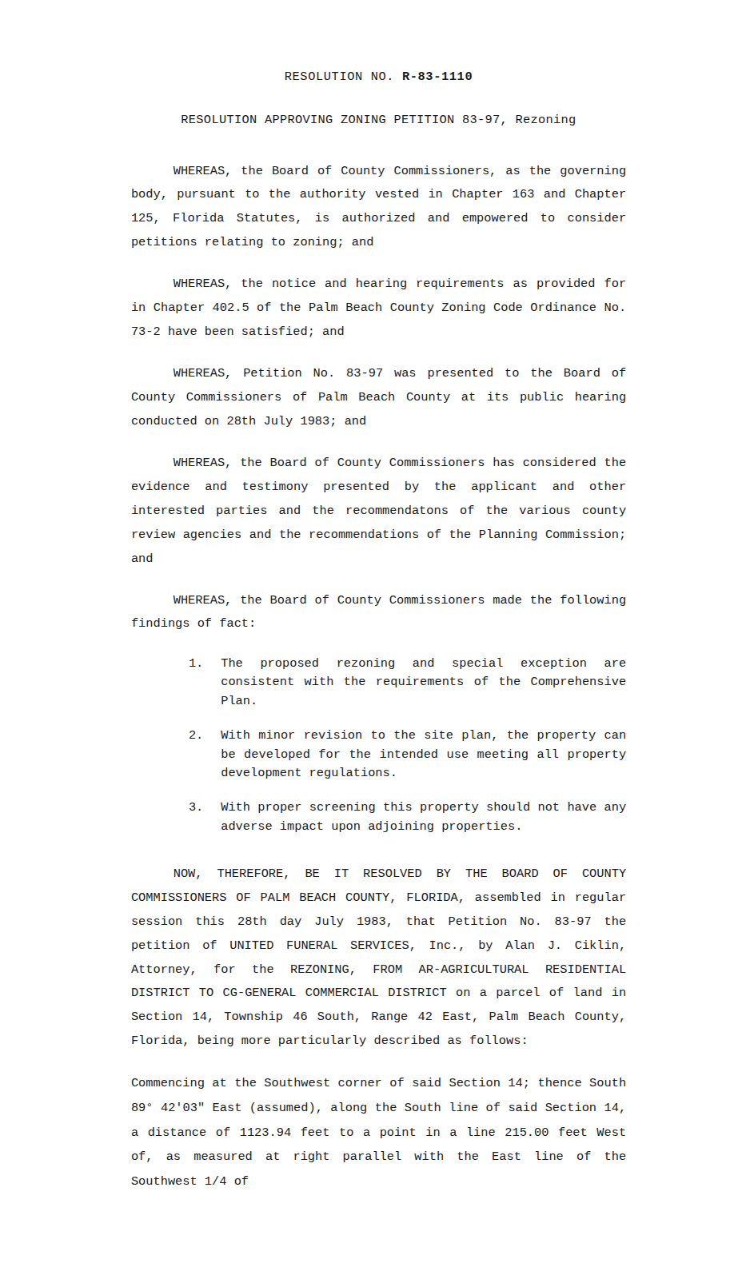RESOLUTION NO. R-83-1110
RESOLUTION APPROVING ZONING PETITION 83-97, Rezoning
WHEREAS, the Board of County Commissioners, as the governing body, pursuant to the authority vested in Chapter 163 and Chapter 125, Florida Statutes, is authorized and empowered to consider petitions relating to zoning; and
WHEREAS, the notice and hearing requirements as provided for in Chapter 402.5 of the Palm Beach County Zoning Code Ordinance No. 73-2 have been satisfied; and
WHEREAS, Petition No. 83-97 was presented to the Board of County Commissioners of Palm Beach County at its public hearing conducted on 28th July 1983; and
WHEREAS, the Board of County Commissioners has considered the evidence and testimony presented by the applicant and other interested parties and the recommendatons of the various county review agencies and the recommendations of the Planning Commission; and
WHEREAS, the Board of County Commissioners made the following findings of fact:
The proposed rezoning and special exception are consistent with the requirements of the Comprehensive Plan.
With minor revision to the site plan, the property can be developed for the intended use meeting all property development regulations.
With proper screening this property should not have any adverse impact upon adjoining properties.
NOW, THEREFORE, BE IT RESOLVED BY THE BOARD OF COUNTY COMMISSIONERS OF PALM BEACH COUNTY, FLORIDA, assembled in regular session this 28th day July 1983, that Petition No. 83-97 the petition of UNITED FUNERAL SERVICES, Inc., by Alan J. Ciklin, Attorney, for the REZONING, FROM AR-AGRICULTURAL RESIDENTIAL DISTRICT TO CG-GENERAL COMMERCIAL DISTRICT on a parcel of land in Section 14, Township 46 South, Range 42 East, Palm Beach County, Florida, being more particularly described as follows:
Commencing at the Southwest corner of said Section 14; thence South 89° 42'03" East (assumed), along the South line of said Section 14, a distance of 1123.94 feet to a point in a line 215.00 feet West of, as measured at right parallel with the East line of the Southwest 1/4 of